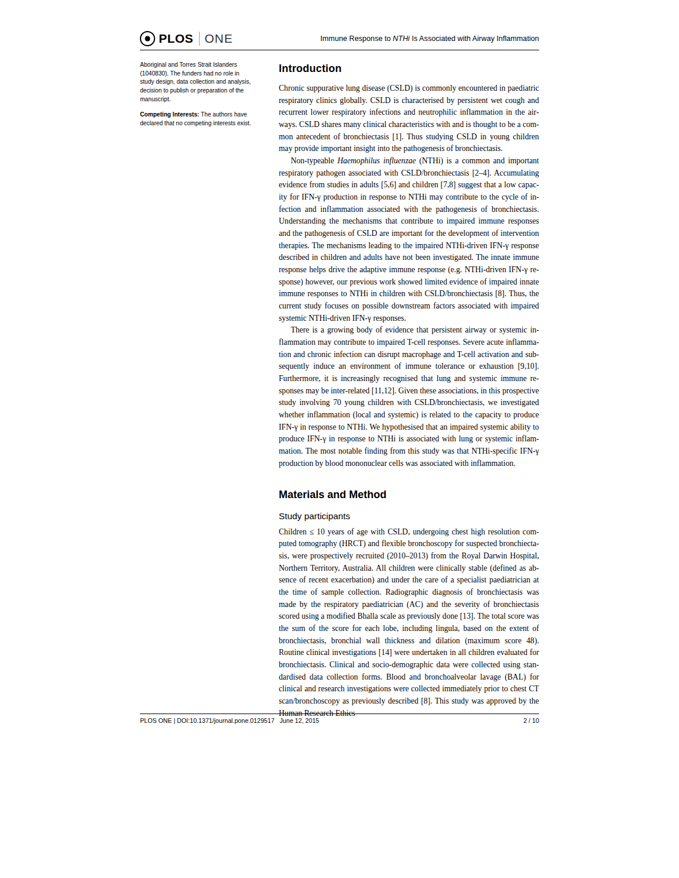PLOS ONE
Immune Response to NTHi Is Associated with Airway Inflammation
Aboriginal and Torres Strait Islanders (1040830). The funders had no role in study design, data collection and analysis, decision to publish or preparation of the manuscript.
Competing Interests: The authors have declared that no competing interests exist.
Introduction
Chronic suppurative lung disease (CSLD) is commonly encountered in paediatric respiratory clinics globally. CSLD is characterised by persistent wet cough and recurrent lower respiratory infections and neutrophilic inflammation in the airways. CSLD shares many clinical characteristics with and is thought to be a common antecedent of bronchiectasis [1]. Thus studying CSLD in young children may provide important insight into the pathogenesis of bronchiectasis.
Non-typeable Haemophilus influenzae (NTHi) is a common and important respiratory pathogen associated with CSLD/bronchiectasis [2–4]. Accumulating evidence from studies in adults [5,6] and children [7,8] suggest that a low capacity for IFN-γ production in response to NTHi may contribute to the cycle of infection and inflammation associated with the pathogenesis of bronchiectasis. Understanding the mechanisms that contribute to impaired immune responses and the pathogenesis of CSLD are important for the development of intervention therapies. The mechanisms leading to the impaired NTHi-driven IFN-γ response described in children and adults have not been investigated. The innate immune response helps drive the adaptive immune response (e.g. NTHi-driven IFN-γ response) however, our previous work showed limited evidence of impaired innate immune responses to NTHi in children with CSLD/bronchiectasis [8]. Thus, the current study focuses on possible downstream factors associated with impaired systemic NTHi-driven IFN-γ responses.
There is a growing body of evidence that persistent airway or systemic inflammation may contribute to impaired T-cell responses. Severe acute inflammation and chronic infection can disrupt macrophage and T-cell activation and subsequently induce an environment of immune tolerance or exhaustion [9,10]. Furthermore, it is increasingly recognised that lung and systemic immune responses may be inter-related [11,12]. Given these associations, in this prospective study involving 70 young children with CSLD/bronchiectasis, we investigated whether inflammation (local and systemic) is related to the capacity to produce IFN-γ in response to NTHi. We hypothesised that an impaired systemic ability to produce IFN-γ in response to NTHi is associated with lung or systemic inflammation. The most notable finding from this study was that NTHi-specific IFN-γ production by blood mononuclear cells was associated with inflammation.
Materials and Method
Study participants
Children ≤ 10 years of age with CSLD, undergoing chest high resolution computed tomography (HRCT) and flexible bronchoscopy for suspected bronchiectasis, were prospectively recruited (2010–2013) from the Royal Darwin Hospital, Northern Territory, Australia. All children were clinically stable (defined as absence of recent exacerbation) and under the care of a specialist paediatrician at the time of sample collection. Radiographic diagnosis of bronchiectasis was made by the respiratory paediatrician (AC) and the severity of bronchiectasis scored using a modified Bhalla scale as previously done [13]. The total score was the sum of the score for each lobe, including lingula, based on the extent of bronchiectasis, bronchial wall thickness and dilation (maximum score 48). Routine clinical investigations [14] were undertaken in all children evaluated for bronchiectasis. Clinical and socio-demographic data were collected using standardised data collection forms. Blood and bronchoalveolar lavage (BAL) for clinical and research investigations were collected immediately prior to chest CT scan/bronchoscopy as previously described [8]. This study was approved by the Human Research Ethics
PLOS ONE | DOI:10.1371/journal.pone.0129517 June 12, 2015
2 / 10